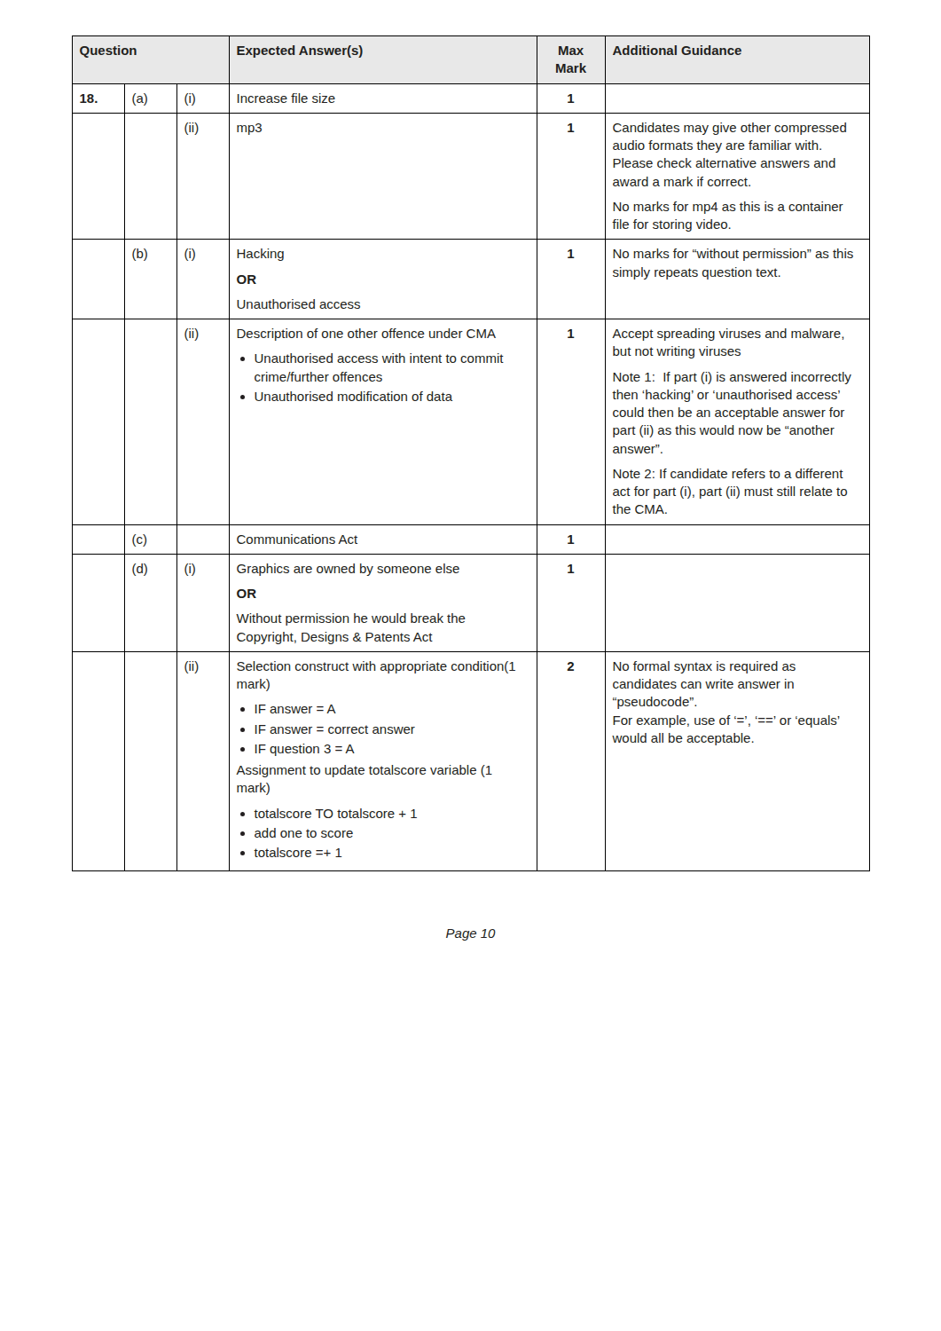| Question | Expected Answer(s) | Max Mark | Additional Guidance |
| --- | --- | --- | --- |
| 18. | (a) | (i) | Increase file size | 1 | |
| | | (ii) | mp3 | 1 | Candidates may give other compressed audio formats they are familiar with. Please check alternative answers and award a mark if correct. No marks for mp4 as this is a container file for storing video. |
| | (b) | (i) | Hacking OR Unauthorised access | 1 | No marks for “without permission” as this simply repeats question text. |
| | | (ii) | Description of one other offence under CMA Unauthorised access with intent to commit crime/further offences Unauthorised modification of data | 1 | Accept spreading viruses and malware, but not writing viruses Note 1: If part (i) is answered incorrectly then ‘hacking’ or ‘unauthorised access’ could then be an acceptable answer for part (ii) as this would now be “another answer”. Note 2: If candidate refers to a different act for part (i), part (ii) must still relate to the CMA. |
| | (c) | | Communications Act | 1 | |
| | (d) | (i) | Graphics are owned by someone else OR Without permission he would break the Copyright, Designs & Patents Act | 1 | |
| | | (ii) | Selection construct with appropriate condition(1 mark) IF answer = A IF answer = correct answer IF question 3 = A Assignment to update totalscore variable (1 mark) totalscore TO totalscore + 1 add one to score totalscore =+ 1 | 2 | No formal syntax is required as candidates can write answer in “pseudocode”. For example, use of ‘=’, ‘==’ or ‘equals’ would all be acceptable. |
Page 10